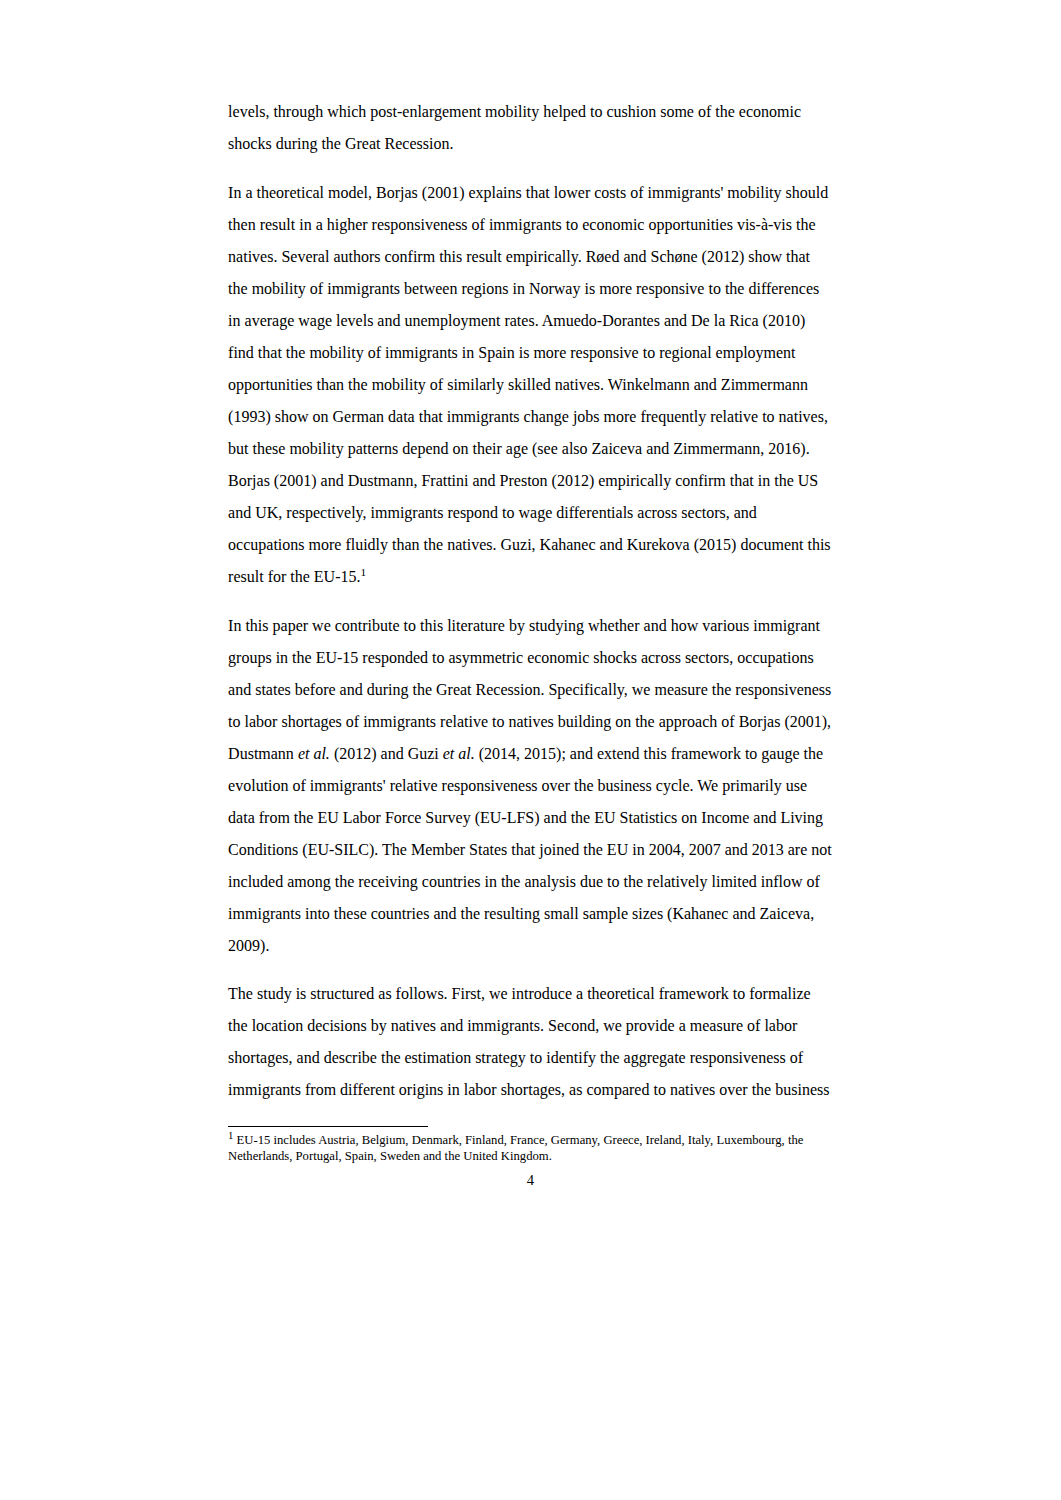levels, through which post-enlargement mobility helped to cushion some of the economic shocks during the Great Recession.
In a theoretical model, Borjas (2001) explains that lower costs of immigrants' mobility should then result in a higher responsiveness of immigrants to economic opportunities vis-à-vis the natives. Several authors confirm this result empirically. Røed and Schøne (2012) show that the mobility of immigrants between regions in Norway is more responsive to the differences in average wage levels and unemployment rates. Amuedo-Dorantes and De la Rica (2010) find that the mobility of immigrants in Spain is more responsive to regional employment opportunities than the mobility of similarly skilled natives. Winkelmann and Zimmermann (1993) show on German data that immigrants change jobs more frequently relative to natives, but these mobility patterns depend on their age (see also Zaiceva and Zimmermann, 2016). Borjas (2001) and Dustmann, Frattini and Preston (2012) empirically confirm that in the US and UK, respectively, immigrants respond to wage differentials across sectors, and occupations more fluidly than the natives. Guzi, Kahanec and Kurekova (2015) document this result for the EU-15.1
In this paper we contribute to this literature by studying whether and how various immigrant groups in the EU-15 responded to asymmetric economic shocks across sectors, occupations and states before and during the Great Recession. Specifically, we measure the responsiveness to labor shortages of immigrants relative to natives building on the approach of Borjas (2001), Dustmann et al. (2012) and Guzi et al. (2014, 2015); and extend this framework to gauge the evolution of immigrants' relative responsiveness over the business cycle. We primarily use data from the EU Labor Force Survey (EU-LFS) and the EU Statistics on Income and Living Conditions (EU-SILC). The Member States that joined the EU in 2004, 2007 and 2013 are not included among the receiving countries in the analysis due to the relatively limited inflow of immigrants into these countries and the resulting small sample sizes (Kahanec and Zaiceva, 2009).
The study is structured as follows. First, we introduce a theoretical framework to formalize the location decisions by natives and immigrants. Second, we provide a measure of labor shortages, and describe the estimation strategy to identify the aggregate responsiveness of immigrants from different origins in labor shortages, as compared to natives over the business
1 EU-15 includes Austria, Belgium, Denmark, Finland, France, Germany, Greece, Ireland, Italy, Luxembourg, the Netherlands, Portugal, Spain, Sweden and the United Kingdom.
4